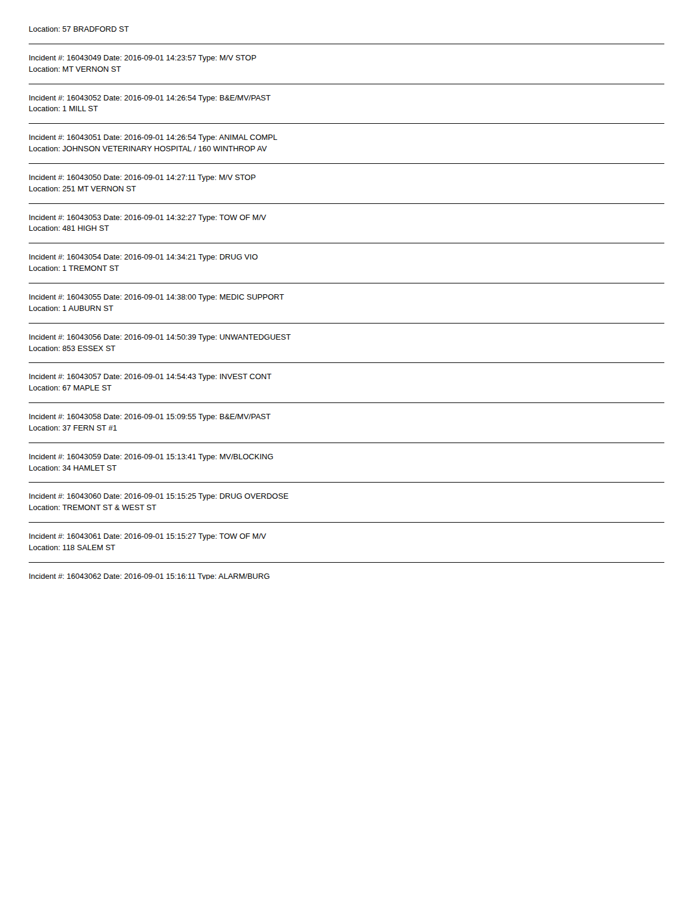Location: 57 BRADFORD ST
Incident #: 16043049 Date: 2016-09-01 14:23:57 Type: M/V STOP
Location: MT VERNON ST
Incident #: 16043052 Date: 2016-09-01 14:26:54 Type: B&E/MV/PAST
Location: 1 MILL ST
Incident #: 16043051 Date: 2016-09-01 14:26:54 Type: ANIMAL COMPL
Location: JOHNSON VETERINARY HOSPITAL / 160 WINTHROP AV
Incident #: 16043050 Date: 2016-09-01 14:27:11 Type: M/V STOP
Location: 251 MT VERNON ST
Incident #: 16043053 Date: 2016-09-01 14:32:27 Type: TOW OF M/V
Location: 481 HIGH ST
Incident #: 16043054 Date: 2016-09-01 14:34:21 Type: DRUG VIO
Location: 1 TREMONT ST
Incident #: 16043055 Date: 2016-09-01 14:38:00 Type: MEDIC SUPPORT
Location: 1 AUBURN ST
Incident #: 16043056 Date: 2016-09-01 14:50:39 Type: UNWANTEDGUEST
Location: 853 ESSEX ST
Incident #: 16043057 Date: 2016-09-01 14:54:43 Type: INVEST CONT
Location: 67 MAPLE ST
Incident #: 16043058 Date: 2016-09-01 15:09:55 Type: B&E/MV/PAST
Location: 37 FERN ST #1
Incident #: 16043059 Date: 2016-09-01 15:13:41 Type: MV/BLOCKING
Location: 34 HAMLET ST
Incident #: 16043060 Date: 2016-09-01 15:15:25 Type: DRUG OVERDOSE
Location: TREMONT ST & WEST ST
Incident #: 16043061 Date: 2016-09-01 15:15:27 Type: TOW OF M/V
Location: 118 SALEM ST
Incident #: 16043062 Date: 2016-09-01 15:16:11 Type: ALARM/BURG